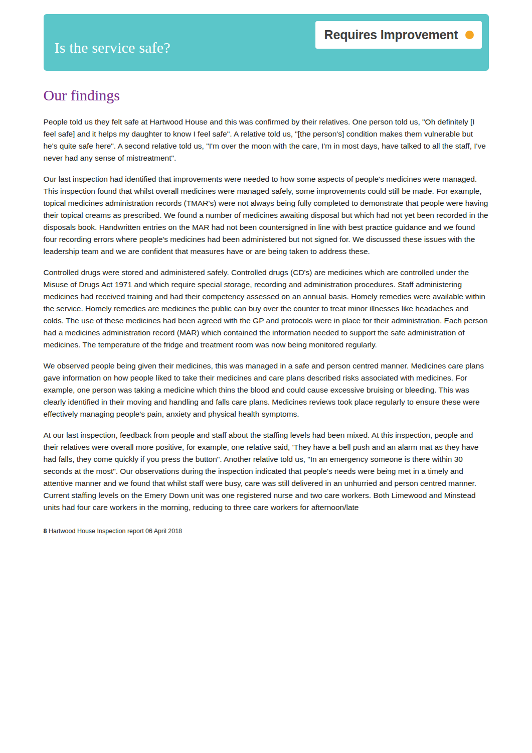Requires Improvement
Is the service safe?
Our findings
People told us they felt safe at Hartwood House and this was confirmed by their relatives. One person told us, "Oh definitely [I feel safe] and it helps my daughter to know I feel safe". A relative told us, "[the person's] condition makes them vulnerable but he's quite safe here". A second relative told us, "I'm over the moon with the care, I'm in most days, have talked to all the staff, I've never had any sense of mistreatment".
Our last inspection had identified that improvements were needed to how some aspects of people's medicines were managed. This inspection found that whilst overall medicines were managed safely, some improvements could still be made. For example, topical medicines administration records (TMAR's) were not always being fully completed to demonstrate that people were having their topical creams as prescribed. We found a number of medicines awaiting disposal but which had not yet been recorded in the disposals book. Handwritten entries on the MAR had not been countersigned in line with best practice guidance and we found four recording errors where people's medicines had been administered but not signed for. We discussed these issues with the leadership team and we are confident that measures have or are being taken to address these.
Controlled drugs were stored and administered safely. Controlled drugs (CD's) are medicines which are controlled under the Misuse of Drugs Act 1971 and which require special storage, recording and administration procedures. Staff administering medicines had received training and had their competency assessed on an annual basis. Homely remedies were available within the service. Homely remedies are medicines the public can buy over the counter to treat minor illnesses like headaches and colds. The use of these medicines had been agreed with the GP and protocols were in place for their administration. Each person had a medicines administration record (MAR) which contained the information needed to support the safe administration of medicines. The temperature of the fridge and treatment room was now being monitored regularly.
We observed people being given their medicines, this was managed in a safe and person centred manner. Medicines care plans gave information on how people liked to take their medicines and care plans described risks associated with medicines. For example, one person was taking a medicine which thins the blood and could cause excessive bruising or bleeding. This was clearly identified in their moving and handling and falls care plans. Medicines reviews took place regularly to ensure these were effectively managing people's pain, anxiety and physical health symptoms.
At our last inspection, feedback from people and staff about the staffing levels had been mixed. At this inspection, people and their relatives were overall more positive, for example, one relative said, 'They have a bell push and an alarm mat as they have had falls, they come quickly if you press the button". Another relative told us, "In an emergency someone is there within 30 seconds at the most". Our observations during the inspection indicated that people's needs were being met in a timely and attentive manner and we found that whilst staff were busy, care was still delivered in an unhurried and person centred manner. Current staffing levels on the Emery Down unit was one registered nurse and two care workers. Both Limewood and Minstead units had four care workers in the morning, reducing to three care workers for afternoon/late
8 Hartwood House Inspection report 06 April 2018